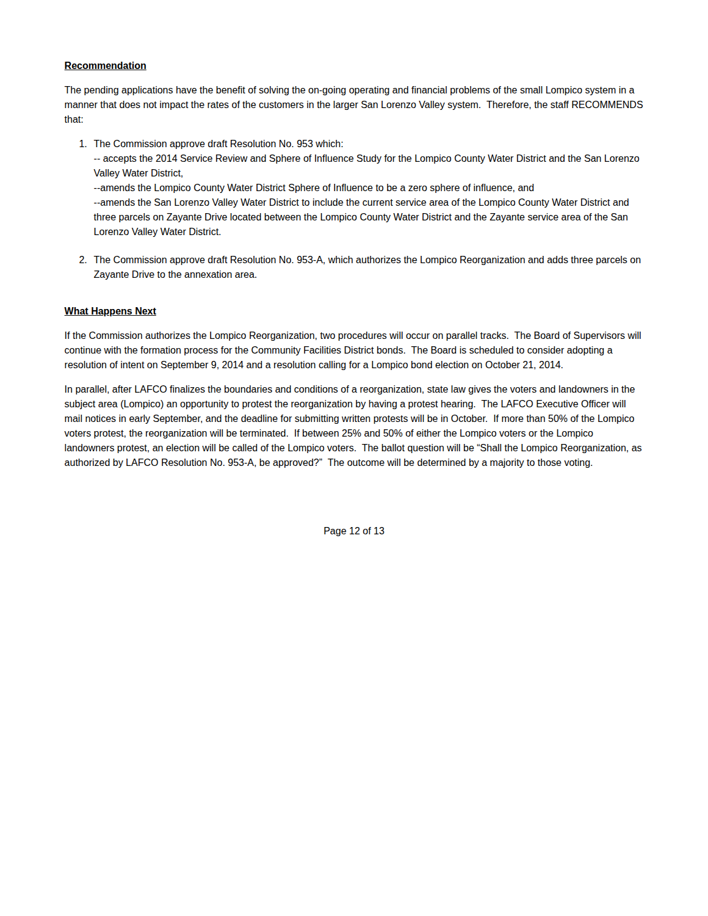Recommendation
The pending applications have the benefit of solving the on-going operating and financial problems of the small Lompico system in a manner that does not impact the rates of the customers in the larger San Lorenzo Valley system. Therefore, the staff RECOMMENDS that:
The Commission approve draft Resolution No. 953 which: -- accepts the 2014 Service Review and Sphere of Influence Study for the Lompico County Water District and the San Lorenzo Valley Water District, --amends the Lompico County Water District Sphere of Influence to be a zero sphere of influence, and --amends the San Lorenzo Valley Water District to include the current service area of the Lompico County Water District and three parcels on Zayante Drive located between the Lompico County Water District and the Zayante service area of the San Lorenzo Valley Water District.
The Commission approve draft Resolution No. 953-A, which authorizes the Lompico Reorganization and adds three parcels on Zayante Drive to the annexation area.
What Happens Next
If the Commission authorizes the Lompico Reorganization, two procedures will occur on parallel tracks. The Board of Supervisors will continue with the formation process for the Community Facilities District bonds. The Board is scheduled to consider adopting a resolution of intent on September 9, 2014 and a resolution calling for a Lompico bond election on October 21, 2014.
In parallel, after LAFCO finalizes the boundaries and conditions of a reorganization, state law gives the voters and landowners in the subject area (Lompico) an opportunity to protest the reorganization by having a protest hearing. The LAFCO Executive Officer will mail notices in early September, and the deadline for submitting written protests will be in October. If more than 50% of the Lompico voters protest, the reorganization will be terminated. If between 25% and 50% of either the Lompico voters or the Lompico landowners protest, an election will be called of the Lompico voters. The ballot question will be “Shall the Lompico Reorganization, as authorized by LAFCO Resolution No. 953-A, be approved?” The outcome will be determined by a majority to those voting.
Page 12 of 13